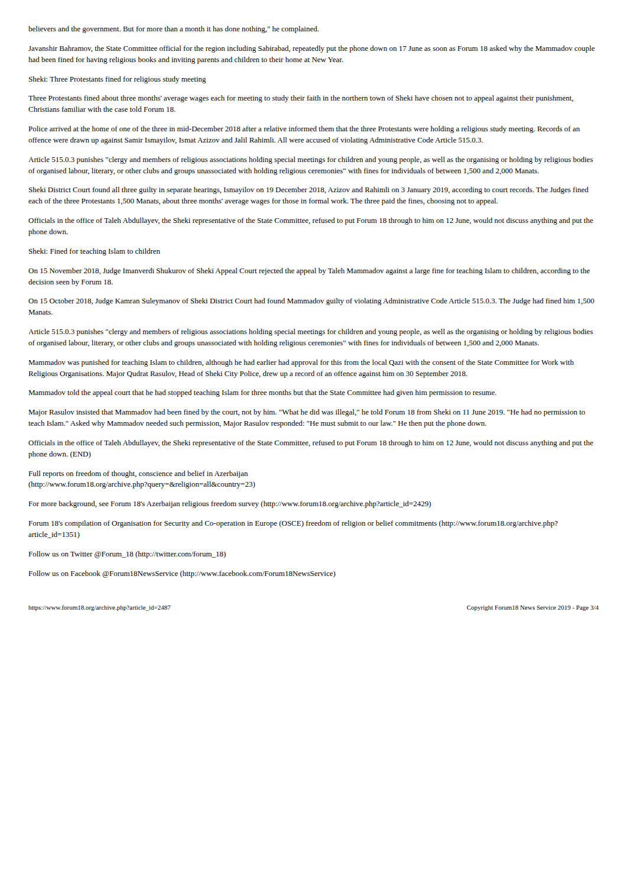believers and the government. But for more than a month it has done nothing," he complained.
Javanshir Bahramov, the State Committee official for the region including Sabirabad, repeatedly put the phone down on 17 June as soon as Forum 18 asked why the Mammadov couple had been fined for having religious books and inviting parents and children to their home at New Year.
Sheki: Three Protestants fined for religious study meeting
Three Protestants fined about three months' average wages each for meeting to study their faith in the northern town of Sheki have chosen not to appeal against their punishment, Christians familiar with the case told Forum 18.
Police arrived at the home of one of the three in mid-December 2018 after a relative informed them that the three Protestants were holding a religious study meeting. Records of an offence were drawn up against Samir Ismayilov, Ismat Azizov and Jalil Rahimli. All were accused of violating Administrative Code Article 515.0.3.
Article 515.0.3 punishes "clergy and members of religious associations holding special meetings for children and young people, as well as the organising or holding by religious bodies of organised labour, literary, or other clubs and groups unassociated with holding religious ceremonies" with fines for individuals of between 1,500 and 2,000 Manats.
Sheki District Court found all three guilty in separate hearings, Ismayilov on 19 December 2018, Azizov and Rahimli on 3 January 2019, according to court records. The Judges fined each of the three Protestants 1,500 Manats, about three months' average wages for those in formal work. The three paid the fines, choosing not to appeal.
Officials in the office of Taleh Abdullayev, the Sheki representative of the State Committee, refused to put Forum 18 through to him on 12 June, would not discuss anything and put the phone down.
Sheki: Fined for teaching Islam to children
On 15 November 2018, Judge Imanverdi Shukurov of Sheki Appeal Court rejected the appeal by Taleh Mammadov against a large fine for teaching Islam to children, according to the decision seen by Forum 18.
On 15 October 2018, Judge Kamran Suleymanov of Sheki District Court had found Mammadov guilty of violating Administrative Code Article 515.0.3. The Judge had fined him 1,500 Manats.
Article 515.0.3 punishes "clergy and members of religious associations holding special meetings for children and young people, as well as the organising or holding by religious bodies of organised labour, literary, or other clubs and groups unassociated with holding religious ceremonies" with fines for individuals of between 1,500 and 2,000 Manats.
Mammadov was punished for teaching Islam to children, although he had earlier had approval for this from the local Qazi with the consent of the State Committee for Work with Religious Organisations. Major Qudrat Rasulov, Head of Sheki City Police, drew up a record of an offence against him on 30 September 2018.
Mammadov told the appeal court that he had stopped teaching Islam for three months but that the State Committee had given him permission to resume.
Major Rasulov insisted that Mammadov had been fined by the court, not by him. "What he did was illegal," he told Forum 18 from Sheki on 11 June 2019. "He had no permission to teach Islam." Asked why Mammadov needed such permission, Major Rasulov responded: "He must submit to our law." He then put the phone down.
Officials in the office of Taleh Abdullayev, the Sheki representative of the State Committee, refused to put Forum 18 through to him on 12 June, would not discuss anything and put the phone down. (END)
Full reports on freedom of thought, conscience and belief in Azerbaijan
(http://www.forum18.org/archive.php?query=&religion=all&country=23)
For more background, see Forum 18's Azerbaijan religious freedom survey (http://www.forum18.org/archive.php?article_id=2429)
Forum 18's compilation of Organisation for Security and Co-operation in Europe (OSCE) freedom of religion or belief commitments (http://www.forum18.org/archive.php?article_id=1351)
Follow us on Twitter @Forum_18 (http://twitter.com/forum_18)
Follow us on Facebook @Forum18NewsService (http://www.facebook.com/Forum18NewsService)
https://www.forum18.org/archive.php?article_id=2487
Copyright Forum18 News Service 2019 - Page 3/4